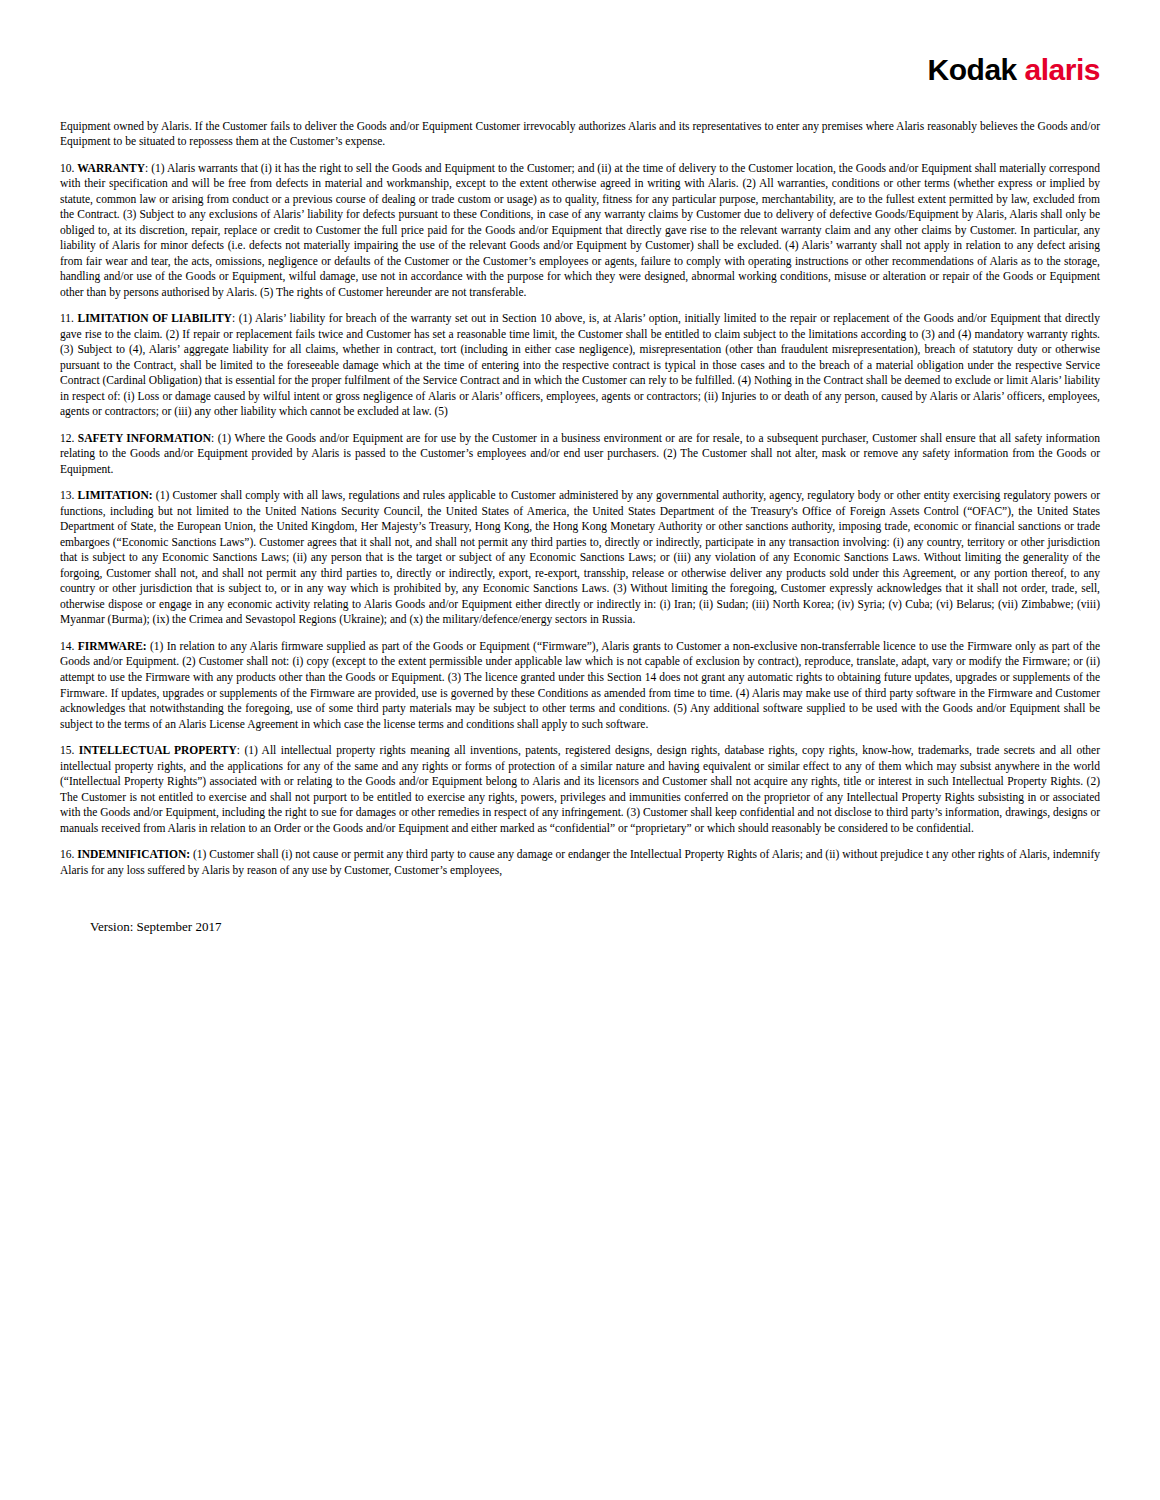Kodak alaris
Equipment owned by Alaris. If the Customer fails to deliver the Goods and/or Equipment Customer irrevocably authorizes Alaris and its representatives to enter any premises where Alaris reasonably believes the Goods and/or Equipment to be situated to repossess them at the Customer’s expense.
10. WARRANTY: (1) Alaris warrants that (i) it has the right to sell the Goods and Equipment to the Customer; and (ii) at the time of delivery to the Customer location, the Goods and/or Equipment shall materially correspond with their specification and will be free from defects in material and workmanship, except to the extent otherwise agreed in writing with Alaris. (2) All warranties, conditions or other terms (whether express or implied by statute, common law or arising from conduct or a previous course of dealing or trade custom or usage) as to quality, fitness for any particular purpose, merchantability, are to the fullest extent permitted by law, excluded from the Contract. (3) Subject to any exclusions of Alaris’ liability for defects pursuant to these Conditions, in case of any warranty claims by Customer due to delivery of defective Goods/Equipment by Alaris, Alaris shall only be obliged to, at its discretion, repair, replace or credit to Customer the full price paid for the Goods and/or Equipment that directly gave rise to the relevant warranty claim and any other claims by Customer. In particular, any liability of Alaris for minor defects (i.e. defects not materially impairing the use of the relevant Goods and/or Equipment by Customer) shall be excluded. (4) Alaris’ warranty shall not apply in relation to any defect arising from fair wear and tear, the acts, omissions, negligence or defaults of the Customer or the Customer’s employees or agents, failure to comply with operating instructions or other recommendations of Alaris as to the storage, handling and/or use of the Goods or Equipment, wilful damage, use not in accordance with the purpose for which they were designed, abnormal working conditions, misuse or alteration or repair of the Goods or Equipment other than by persons authorised by Alaris. (5) The rights of Customer hereunder are not transferable.
11. LIMITATION OF LIABILITY: (1) Alaris’ liability for breach of the warranty set out in Section 10 above, is, at Alaris’ option, initially limited to the repair or replacement of the Goods and/or Equipment that directly gave rise to the claim. (2) If repair or replacement fails twice and Customer has set a reasonable time limit, the Customer shall be entitled to claim subject to the limitations according to (3) and (4) mandatory warranty rights. (3) Subject to (4), Alaris’ aggregate liability for all claims, whether in contract, tort (including in either case negligence), misrepresentation (other than fraudulent misrepresentation), breach of statutory duty or otherwise pursuant to the Contract, shall be limited to the foreseeable damage which at the time of entering into the respective contract is typical in those cases and to the breach of a material obligation under the respective Service Contract (Cardinal Obligation) that is essential for the proper fulfilment of the Service Contract and in which the Customer can rely to be fulfilled. (4) Nothing in the Contract shall be deemed to exclude or limit Alaris’ liability in respect of: (i) Loss or damage caused by wilful intent or gross negligence of Alaris or Alaris’ officers, employees, agents or contractors; (ii) Injuries to or death of any person, caused by Alaris or Alaris’ officers, employees, agents or contractors; or (iii) any other liability which cannot be excluded at law. (5)
12. SAFETY INFORMATION: (1) Where the Goods and/or Equipment are for use by the Customer in a business environment or are for resale, to a subsequent purchaser, Customer shall ensure that all safety information relating to the Goods and/or Equipment provided by Alaris is passed to the Customer’s employees and/or end user purchasers. (2) The Customer shall not alter, mask or remove any safety information from the Goods or Equipment.
13. LIMITATION: (1) Customer shall comply with all laws, regulations and rules applicable to Customer administered by any governmental authority, agency, regulatory body or other entity exercising regulatory powers or functions, including but not limited to the United Nations Security Council, the United States of America, the United States Department of the Treasury's Office of Foreign Assets Control (“OFAC”), the United States Department of State, the European Union, the United Kingdom, Her Majesty’s Treasury, Hong Kong, the Hong Kong Monetary Authority or other sanctions authority, imposing trade, economic or financial sanctions or trade embargoes (“Economic Sanctions Laws”). Customer agrees that it shall not, and shall not permit any third parties to, directly or indirectly, participate in any transaction involving: (i) any country, territory or other jurisdiction that is subject to any Economic Sanctions Laws; (ii) any person that is the target or subject of any Economic Sanctions Laws; or (iii) any violation of any Economic Sanctions Laws. Without limiting the generality of the forgoing, Customer shall not, and shall not permit any third parties to, directly or indirectly, export, re-export, transship, release or otherwise deliver any products sold under this Agreement, or any portion thereof, to any country or other jurisdiction that is subject to, or in any way which is prohibited by, any Economic Sanctions Laws. (3) Without limiting the foregoing, Customer expressly acknowledges that it shall not order, trade, sell, otherwise dispose or engage in any economic activity relating to Alaris Goods and/or Equipment either directly or indirectly in: (i) Iran; (ii) Sudan; (iii) North Korea; (iv) Syria; (v) Cuba; (vi) Belarus; (vii) Zimbabwe; (viii) Myanmar (Burma); (ix) the Crimea and Sevastopol Regions (Ukraine); and (x) the military/defence/energy sectors in Russia.
14. FIRMWARE: (1) In relation to any Alaris firmware supplied as part of the Goods or Equipment (“Firmware”), Alaris grants to Customer a non-exclusive non-transferrable licence to use the Firmware only as part of the Goods and/or Equipment. (2) Customer shall not: (i) copy (except to the extent permissible under applicable law which is not capable of exclusion by contract), reproduce, translate, adapt, vary or modify the Firmware; or (ii) attempt to use the Firmware with any products other than the Goods or Equipment. (3) The licence granted under this Section 14 does not grant any automatic rights to obtaining future updates, upgrades or supplements of the Firmware. If updates, upgrades or supplements of the Firmware are provided, use is governed by these Conditions as amended from time to time. (4) Alaris may make use of third party software in the Firmware and Customer acknowledges that notwithstanding the foregoing, use of some third party materials may be subject to other terms and conditions. (5) Any additional software supplied to be used with the Goods and/or Equipment shall be subject to the terms of an Alaris License Agreement in which case the license terms and conditions shall apply to such software.
15. INTELLECTUAL PROPERTY: (1) All intellectual property rights meaning all inventions, patents, registered designs, design rights, database rights, copy rights, know-how, trademarks, trade secrets and all other intellectual property rights, and the applications for any of the same and any rights or forms of protection of a similar nature and having equivalent or similar effect to any of them which may subsist anywhere in the world (“Intellectual Property Rights”) associated with or relating to the Goods and/or Equipment belong to Alaris and its licensors and Customer shall not acquire any rights, title or interest in such Intellectual Property Rights. (2) The Customer is not entitled to exercise and shall not purport to be entitled to exercise any rights, powers, privileges and immunities conferred on the proprietor of any Intellectual Property Rights subsisting in or associated with the Goods and/or Equipment, including the right to sue for damages or other remedies in respect of any infringement. (3) Customer shall keep confidential and not disclose to third party’s information, drawings, designs or manuals received from Alaris in relation to an Order or the Goods and/or Equipment and either marked as “confidential” or “proprietary” or which should reasonably be considered to be confidential.
16. INDEMNIFICATION: (1) Customer shall (i) not cause or permit any third party to cause any damage or endanger the Intellectual Property Rights of Alaris; and (ii) without prejudice t any other rights of Alaris, indemnify Alaris for any loss suffered by Alaris by reason of any use by Customer, Customer’s employees,
Version: September 2017